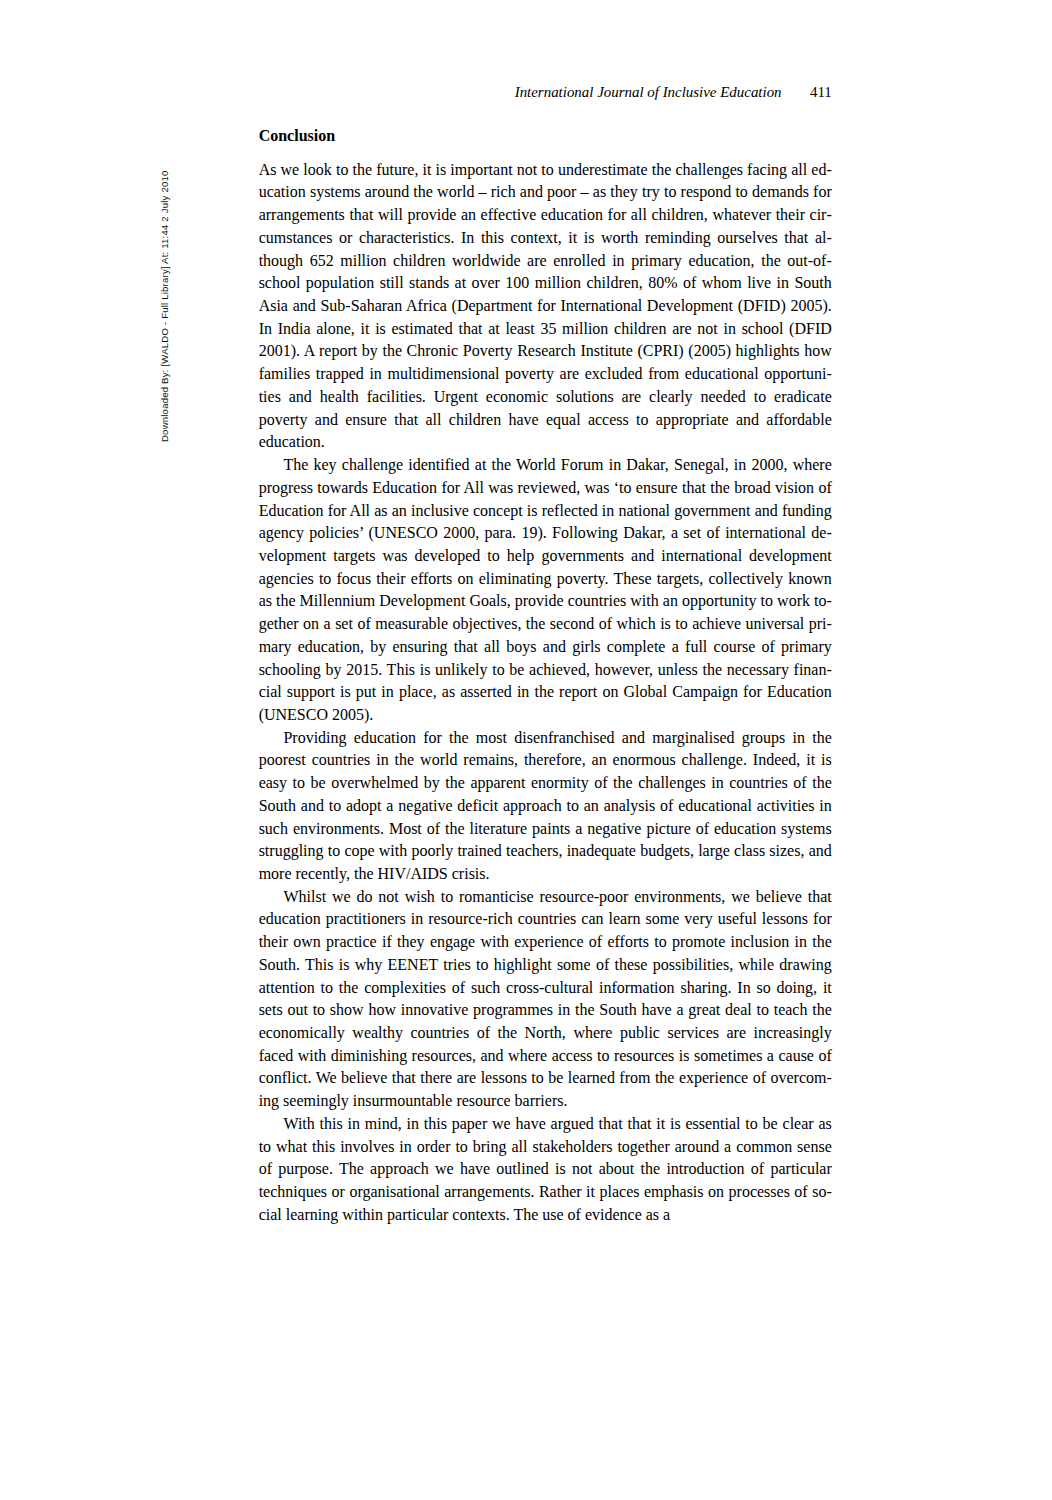Downloaded By: [WALDO - Full Library] At: 11:44 2 July 2010
International Journal of Inclusive Education 411
Conclusion
As we look to the future, it is important not to underestimate the challenges facing all education systems around the world – rich and poor – as they try to respond to demands for arrangements that will provide an effective education for all children, whatever their circumstances or characteristics. In this context, it is worth reminding ourselves that although 652 million children worldwide are enrolled in primary education, the out-of-school population still stands at over 100 million children, 80% of whom live in South Asia and Sub-Saharan Africa (Department for International Development (DFID) 2005). In India alone, it is estimated that at least 35 million children are not in school (DFID 2001). A report by the Chronic Poverty Research Institute (CPRI) (2005) highlights how families trapped in multidimensional poverty are excluded from educational opportunities and health facilities. Urgent economic solutions are clearly needed to eradicate poverty and ensure that all children have equal access to appropriate and affordable education.
The key challenge identified at the World Forum in Dakar, Senegal, in 2000, where progress towards Education for All was reviewed, was ‘to ensure that the broad vision of Education for All as an inclusive concept is reflected in national government and funding agency policies’ (UNESCO 2000, para. 19). Following Dakar, a set of international development targets was developed to help governments and international development agencies to focus their efforts on eliminating poverty. These targets, collectively known as the Millennium Development Goals, provide countries with an opportunity to work together on a set of measurable objectives, the second of which is to achieve universal primary education, by ensuring that all boys and girls complete a full course of primary schooling by 2015. This is unlikely to be achieved, however, unless the necessary financial support is put in place, as asserted in the report on Global Campaign for Education (UNESCO 2005).
Providing education for the most disenfranchised and marginalised groups in the poorest countries in the world remains, therefore, an enormous challenge. Indeed, it is easy to be overwhelmed by the apparent enormity of the challenges in countries of the South and to adopt a negative deficit approach to an analysis of educational activities in such environments. Most of the literature paints a negative picture of education systems struggling to cope with poorly trained teachers, inadequate budgets, large class sizes, and more recently, the HIV/AIDS crisis.
Whilst we do not wish to romanticise resource-poor environments, we believe that education practitioners in resource-rich countries can learn some very useful lessons for their own practice if they engage with experience of efforts to promote inclusion in the South. This is why EENET tries to highlight some of these possibilities, while drawing attention to the complexities of such cross-cultural information sharing. In so doing, it sets out to show how innovative programmes in the South have a great deal to teach the economically wealthy countries of the North, where public services are increasingly faced with diminishing resources, and where access to resources is sometimes a cause of conflict. We believe that there are lessons to be learned from the experience of overcoming seemingly insurmountable resource barriers.
With this in mind, in this paper we have argued that that it is essential to be clear as to what this involves in order to bring all stakeholders together around a common sense of purpose. The approach we have outlined is not about the introduction of particular techniques or organisational arrangements. Rather it places emphasis on processes of social learning within particular contexts. The use of evidence as a